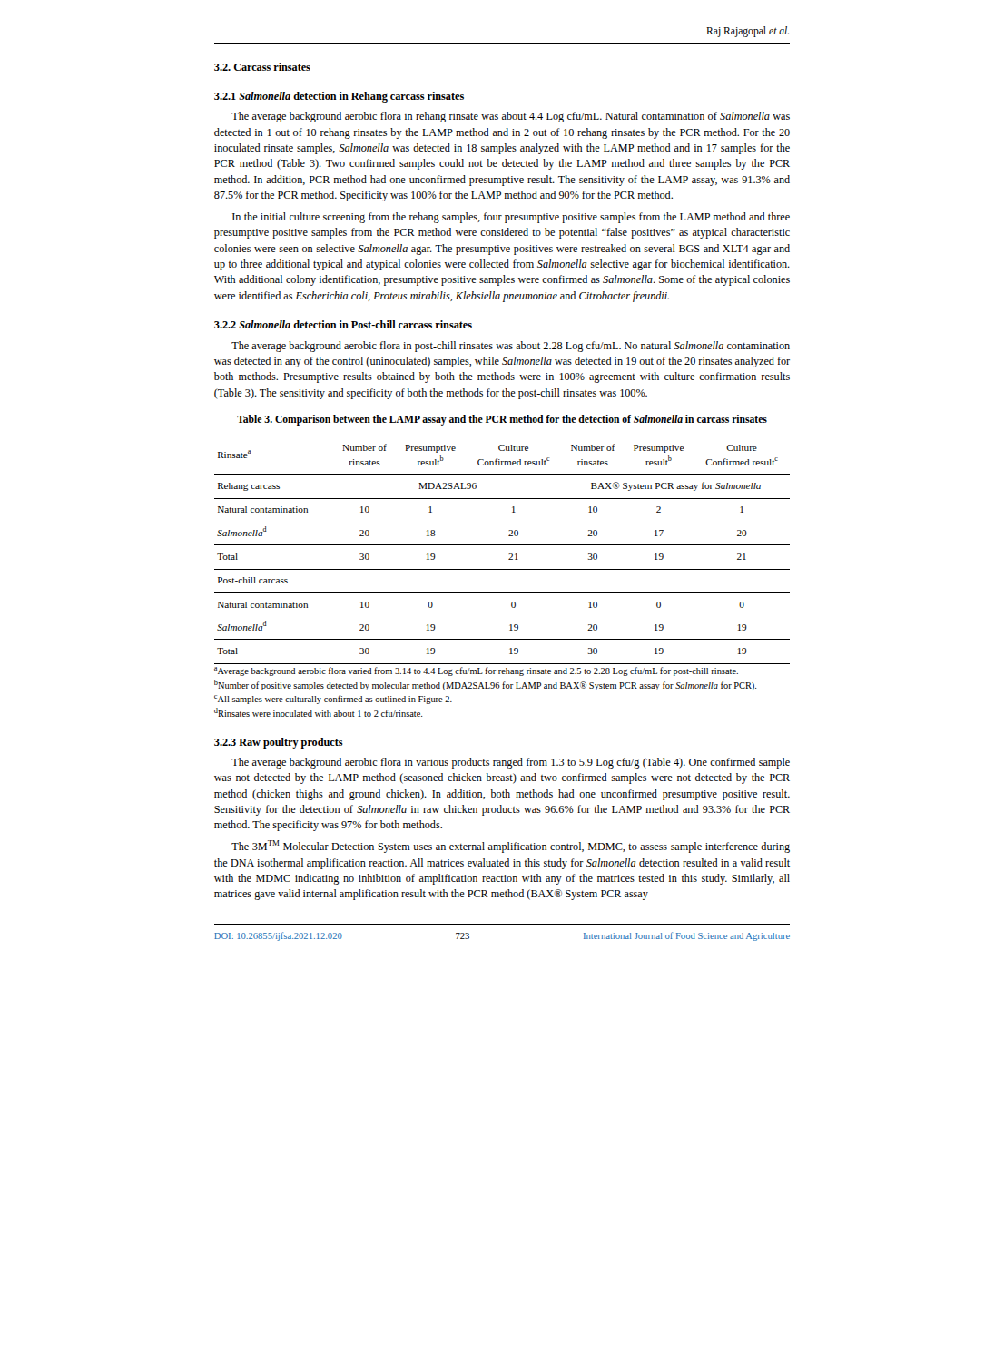Raj Rajagopal et al.
3.2. Carcass rinsates
3.2.1 Salmonella detection in Rehang carcass rinsates
The average background aerobic flora in rehang rinsate was about 4.4 Log cfu/mL. Natural contamination of Salmonella was detected in 1 out of 10 rehang rinsates by the LAMP method and in 2 out of 10 rehang rinsates by the PCR method. For the 20 inoculated rinsate samples, Salmonella was detected in 18 samples analyzed with the LAMP method and in 17 samples for the PCR method (Table 3). Two confirmed samples could not be detected by the LAMP method and three samples by the PCR method. In addition, PCR method had one unconfirmed presumptive result. The sensitivity of the LAMP assay, was 91.3% and 87.5% for the PCR method. Specificity was 100% for the LAMP method and 90% for the PCR method.
In the initial culture screening from the rehang samples, four presumptive positive samples from the LAMP method and three presumptive positive samples from the PCR method were considered to be potential “false positives” as atypical characteristic colonies were seen on selective Salmonella agar. The presumptive positives were restreaked on several BGS and XLT4 agar and up to three additional typical and atypical colonies were collected from Salmonella selective agar for biochemical identification. With additional colony identification, presumptive positive samples were confirmed as Salmonella. Some of the atypical colonies were identified as Escherichia coli, Proteus mirabilis, Klebsiella pneumoniae and Citrobacter freundii.
3.2.2 Salmonella detection in Post-chill carcass rinsates
The average background aerobic flora in post-chill rinsates was about 2.28 Log cfu/mL. No natural Salmonella contamination was detected in any of the control (uninoculated) samples, while Salmonella was detected in 19 out of the 20 rinsates analyzed for both methods. Presumptive results obtained by both the methods were in 100% agreement with culture confirmation results (Table 3). The sensitivity and specificity of both the methods for the post-chill rinsates was 100%.
Table 3. Comparison between the LAMP assay and the PCR method for the detection of Salmonella in carcass rinsates
| Rinsate a | Number of rinsates | Presumptive result b | Culture Confirmed result c | Number of rinsates | Presumptive result b | Culture Confirmed result c |
| --- | --- | --- | --- | --- | --- | --- |
| Rehang carcass | MDA2SAL96 | BAX® System PCR assay for Salmonella |
| Natural contamination | 10 | 1 | 1 | 10 | 2 | 1 |
| Salmonella d | 20 | 18 | 20 | 20 | 17 | 20 |
| Total | 30 | 19 | 21 | 30 | 19 | 21 |
| Post-chill carcass | | | | | | |
| Natural contamination | 10 | 0 | 0 | 10 | 0 | 0 |
| Salmonella d | 20 | 19 | 19 | 20 | 19 | 19 |
| Total | 30 | 19 | 19 | 30 | 19 | 19 |
aAverage background aerobic flora varied from 3.14 to 4.4 Log cfu/mL for rehang rinsate and 2.5 to 2.28 Log cfu/mL for post-chill rinsate.
bNumber of positive samples detected by molecular method (MDA2SAL96 for LAMP and BAX® System PCR assay for Salmonella for PCR).
cAll samples were culturally confirmed as outlined in Figure 2.
dRinsates were inoculated with about 1 to 2 cfu/rinsate.
3.2.3 Raw poultry products
The average background aerobic flora in various products ranged from 1.3 to 5.9 Log cfu/g (Table 4). One confirmed sample was not detected by the LAMP method (seasoned chicken breast) and two confirmed samples were not detected by the PCR method (chicken thighs and ground chicken). In addition, both methods had one unconfirmed presumptive positive result. Sensitivity for the detection of Salmonella in raw chicken products was 96.6% for the LAMP method and 93.3% for the PCR method. The specificity was 97% for both methods.
The 3MTM Molecular Detection System uses an external amplification control, MDMC, to assess sample interference during the DNA isothermal amplification reaction. All matrices evaluated in this study for Salmonella detection resulted in a valid result with the MDMC indicating no inhibition of amplification reaction with any of the matrices tested in this study. Similarly, all matrices gave valid internal amplification result with the PCR method (BAX® System PCR assay
DOI: 10.26855/ijfsa.2021.12.020 723 International Journal of Food Science and Agriculture